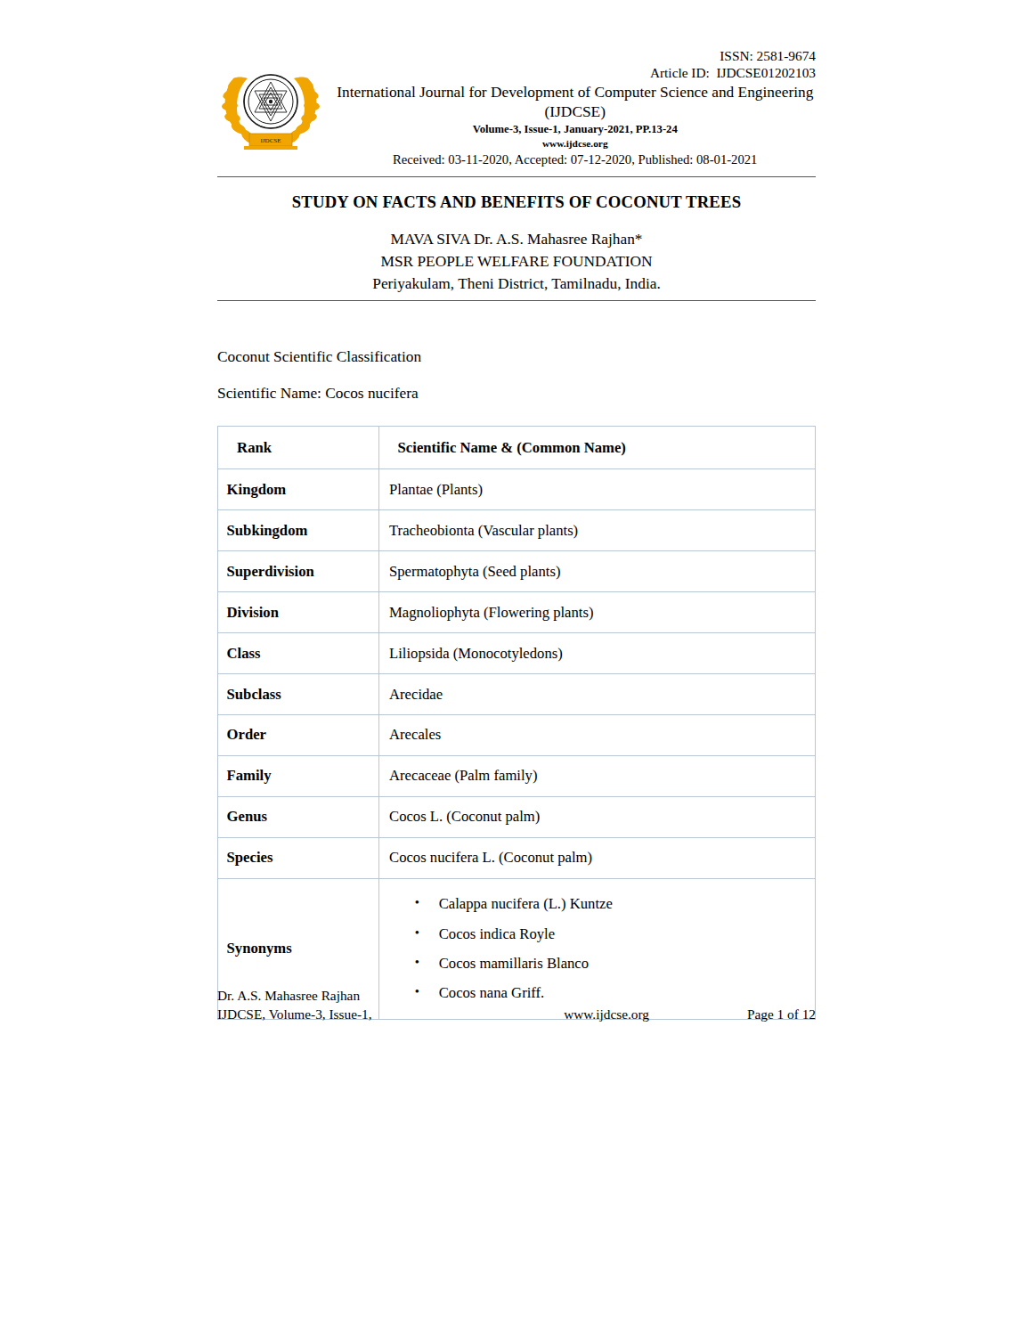IJDCSE
ISSN: 2581-9674
Article ID: IJDCSE01202103
International Journal for Development of Computer Science and Engineering (IJDCSE)
Volume-3, Issue-1, January-2021, PP.13-24
www.ijdcse.org
Received: 03-11-2020, Accepted: 07-12-2020, Published: 08-01-2021
STUDY ON FACTS AND BENEFITS OF COCONUT TREES
MAVA SIVA Dr. A.S. Mahasree Rajhan*
MSR PEOPLE WELFARE FOUNDATION
Periyakulam, Theni District, Tamilnadu, India.
Coconut Scientific Classification
Scientific Name: Cocos nucifera
| Rank | Scientific Name & (Common Name) |
| Kingdom | Plantae (Plants) |
| Subkingdom | Tracheobionta (Vascular plants) |
| Superdivision | Spermatophyta (Seed plants) |
| Division | Magnoliophyta (Flowering plants) |
| Class | Liliopsida (Monocotyledons) |
| Subclass | Arecidae |
| Order | Arecales |
| Family | Arecaceae (Palm family) |
| Genus | Cocos L. (Coconut palm) |
| Species | Cocos nucifera L. (Coconut palm) |
| Synonyms | Calappa nucifera (L.) Kuntze Cocos indica Royle Cocos mamillaris Blanco Cocos nana Griff. |
Dr. A.S. Mahasree Rajhan
IJDCSE, Volume-3, Issue-1, www.ijdcse.org Page 1 of 12